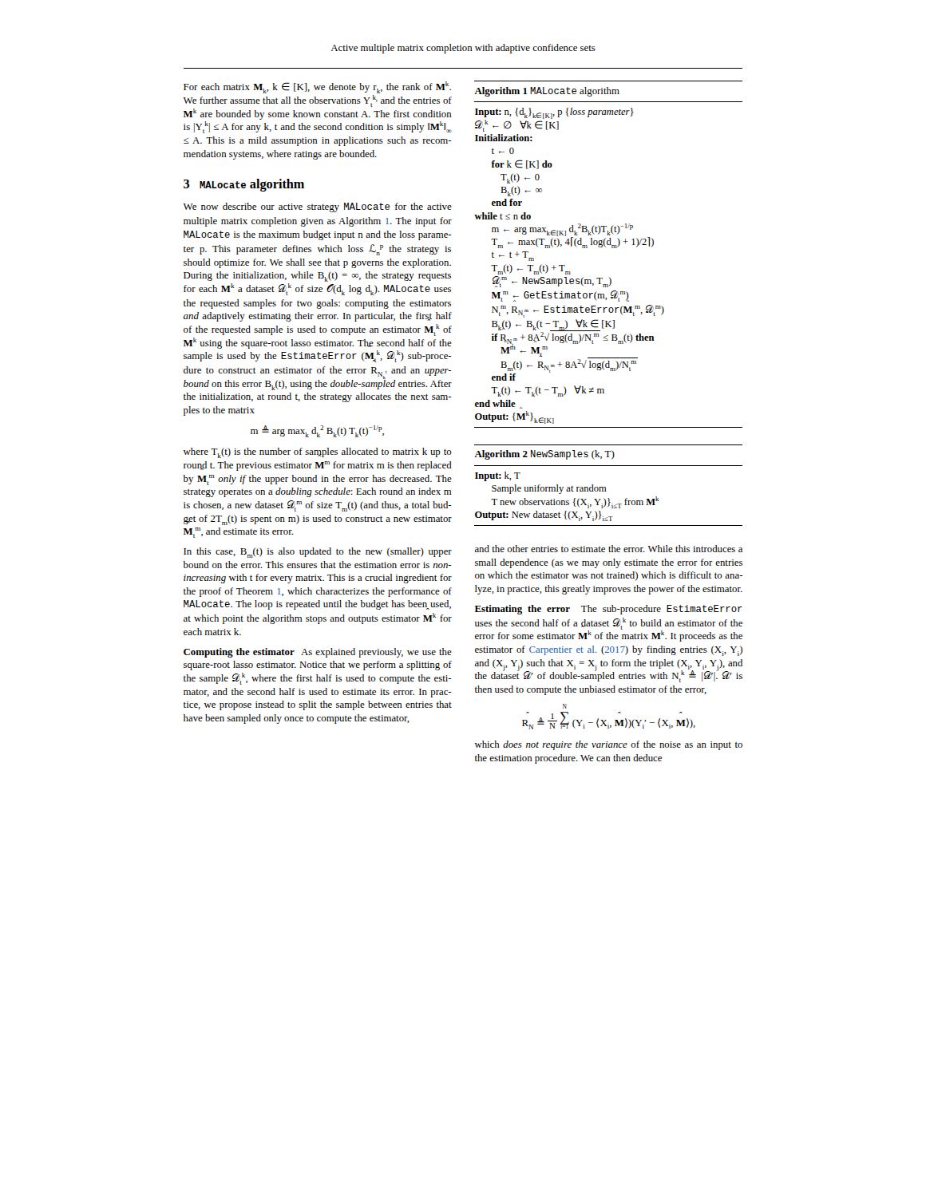Active multiple matrix completion with adaptive confidence sets
For each matrix Mk, k ∈ [K], we denote by rk, the rank of Mk. We further assume that all the observations Ytkt and the entries of Mk are bounded by some known constant A. The first condition is |Ytk| ≤ A for any k, t and the second condition is simply ‖Mk‖∞ ≤ A. This is a mild assumption in applications such as recommendation systems, where ratings are bounded.
3 MALocate algorithm
We now describe our active strategy MALocate for the active multiple matrix completion given as Algorithm 1. The input for MALocate is the maximum budget input n and the loss parameter p. This parameter defines which loss ℒnp the strategy is should optimize for. We shall see that p governs the exploration. During the initialization, while Bk(t) = ∞, the strategy requests for each Mk a dataset 𝒟tk of size 𝒪(dk log dk). MALocate uses the requested samples for two goals: computing the estimators and adaptively estimating their error. In particular, the first half of the requested sample is used to compute an estimator ̂Mtk of Mk using the square-root lasso estimator. The second half of the sample is used by the EstimateError (̂Mtk, 𝒟tk) sub-procedure to construct an estimator of the error ̂RNkt and an upper-bound on this error Bk(t), using the double-sampled entries. After the initialization, at round t, the strategy allocates the next samples to the matrix
m ≜ arg maxk dk2 Bk(t) Tk(t)−1/p,
where Tk(t) is the number of samples allocated to matrix k up to round t. The previous estimator ̂Mm for matrix m is then replaced by ̂Mtm only if the upper bound in the error has decreased. The strategy operates on a doubling schedule: Each round an index m is chosen, a new dataset 𝒟tm of size Tm(t) (and thus, a total budget of 2Tm(t) is spent on m) is used to construct a new estimator ̂Mtm, and estimate its error.
In this case, Bm(t) is also updated to the new (smaller) upper bound on the error. This ensures that the estimation error is non-increasing with t for every matrix. This is a crucial ingredient for the proof of Theorem 1, which characterizes the performance of MALocate. The loop is repeated until the budget has been used, at which point the algorithm stops and outputs estimator ̂Mk for each matrix k.
Computing the estimator As explained previously, we use the square-root lasso estimator. Notice that we perform a splitting of the sample 𝒟tk, where the first half is used to compute the estimator, and the second half is used to estimate its error. In practice, we propose instead to split the sample between entries that have been sampled only once to compute the estimator,
Algorithm 1 MALocate algorithm
Input: n, {dk}k∈[K], p {loss parameter}
𝒟tk ← ∅ ∀k ∈ [K]
Initialization:
t ← 0
for k ∈ [K] do
Tk(t) ← 0
Bk(t) ← ∞
end for
while t ≤ n do
m ← arg maxk∈[K] dk2Bk(t)Tk(t)−1/p
Tm ← max(Tm(t), 4⌈(dm log(dm) + 1)/2⌉)
t ← t + Tm
Tm(t) ← Tm(t) + Tm
𝒟tm ← NewSamples(m, Tm)
̂Mtm ← GetEstimator(m, 𝒟tm)
Ntm, ̂RNtm ← EstimateError(̂Mtm, 𝒟tm)
Bk(t) ← Bk(t − Tm) ∀k ∈ [K]
if ̂RNtm + 8A2√log(dm)/Ntm ≤ Bm(t) then
̂Mm ← ̂Mtm
Bm(t) ← ̂RNtm + 8A2√log(dm)/Ntm
end if
Tk(t) ← Tk(t − Tm) ∀k ≠ m
end while
Output: {̂Mk}k∈[K]
Algorithm 2 NewSamples (k, T)
Input: k, T
Sample uniformly at random
T new observations {(Xi, Yi)}i≤T from Mk
Output: New dataset {(Xi, Yi)}i≤T
and the other entries to estimate the error. While this introduces a small dependence (as we may only estimate the error for entries on which the estimator was not trained) which is difficult to analyze, in practice, this greatly improves the power of the estimator.
Estimating the error The sub-procedure EstimateError uses the second half of a dataset 𝒟tk to build an estimator of the error for some estimator ̂Mk of the matrix Mk. It proceeds as the estimator of Carpentier et al. (2017) by finding entries (Xi, Yi) and (Xj, Yj) such that Xi = Xj to form the triplet (Xi, Yi, Yj), and the dataset 𝒟′ of double-sampled entries with Ntk ≜ |𝒟′|. 𝒟′ is then used to compute the unbiased estimator of the error,
̂RN ≜ 1 N N∑i=1 (Yi − ⟨Xi, ̂M⟩)(Yi′ − ⟨Xi, ̂M⟩),
which does not require the variance of the noise as an input to the estimation procedure. We can then deduce